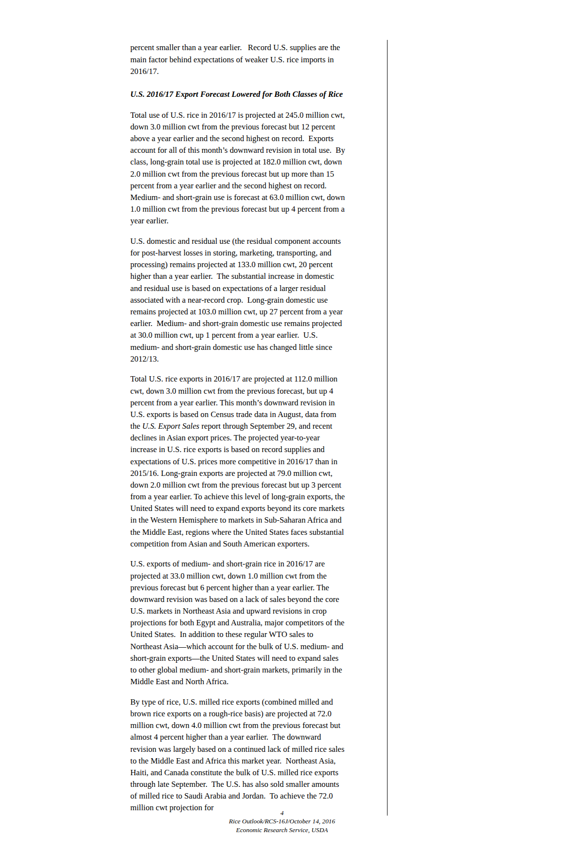percent smaller than a year earlier. Record U.S. supplies are the main factor behind expectations of weaker U.S. rice imports in 2016/17.
U.S. 2016/17 Export Forecast Lowered for Both Classes of Rice
Total use of U.S. rice in 2016/17 is projected at 245.0 million cwt, down 3.0 million cwt from the previous forecast but 12 percent above a year earlier and the second highest on record. Exports account for all of this month’s downward revision in total use. By class, long-grain total use is projected at 182.0 million cwt, down 2.0 million cwt from the previous forecast but up more than 15 percent from a year earlier and the second highest on record. Medium- and short-grain use is forecast at 63.0 million cwt, down 1.0 million cwt from the previous forecast but up 4 percent from a year earlier.
U.S. domestic and residual use (the residual component accounts for post-harvest losses in storing, marketing, transporting, and processing) remains projected at 133.0 million cwt, 20 percent higher than a year earlier. The substantial increase in domestic and residual use is based on expectations of a larger residual associated with a near-record crop. Long-grain domestic use remains projected at 103.0 million cwt, up 27 percent from a year earlier. Medium- and short-grain domestic use remains projected at 30.0 million cwt, up 1 percent from a year earlier. U.S. medium- and short-grain domestic use has changed little since 2012/13.
Total U.S. rice exports in 2016/17 are projected at 112.0 million cwt, down 3.0 million cwt from the previous forecast, but up 4 percent from a year earlier. This month’s downward revision in U.S. exports is based on Census trade data in August, data from the U.S. Export Sales report through September 29, and recent declines in Asian export prices. The projected year-to-year increase in U.S. rice exports is based on record supplies and expectations of U.S. prices more competitive in 2016/17 than in 2015/16. Long-grain exports are projected at 79.0 million cwt, down 2.0 million cwt from the previous forecast but up 3 percent from a year earlier. To achieve this level of long-grain exports, the United States will need to expand exports beyond its core markets in the Western Hemisphere to markets in Sub-Saharan Africa and the Middle East, regions where the United States faces substantial competition from Asian and South American exporters.
U.S. exports of medium- and short-grain rice in 2016/17 are projected at 33.0 million cwt, down 1.0 million cwt from the previous forecast but 6 percent higher than a year earlier. The downward revision was based on a lack of sales beyond the core U.S. markets in Northeast Asia and upward revisions in crop projections for both Egypt and Australia, major competitors of the United States. In addition to these regular WTO sales to Northeast Asia—which account for the bulk of U.S. medium- and short-grain exports—the United States will need to expand sales to other global medium- and short-grain markets, primarily in the Middle East and North Africa.
By type of rice, U.S. milled rice exports (combined milled and brown rice exports on a rough-rice basis) are projected at 72.0 million cwt, down 4.0 million cwt from the previous forecast but almost 4 percent higher than a year earlier. The downward revision was largely based on a continued lack of milled rice sales to the Middle East and Africa this market year. Northeast Asia, Haiti, and Canada constitute the bulk of U.S. milled rice exports through late September. The U.S. has also sold smaller amounts of milled rice to Saudi Arabia and Jordan. To achieve the 72.0 million cwt projection for
4
Rice Outlook/RCS-16J/October 14, 2016
Economic Research Service, USDA